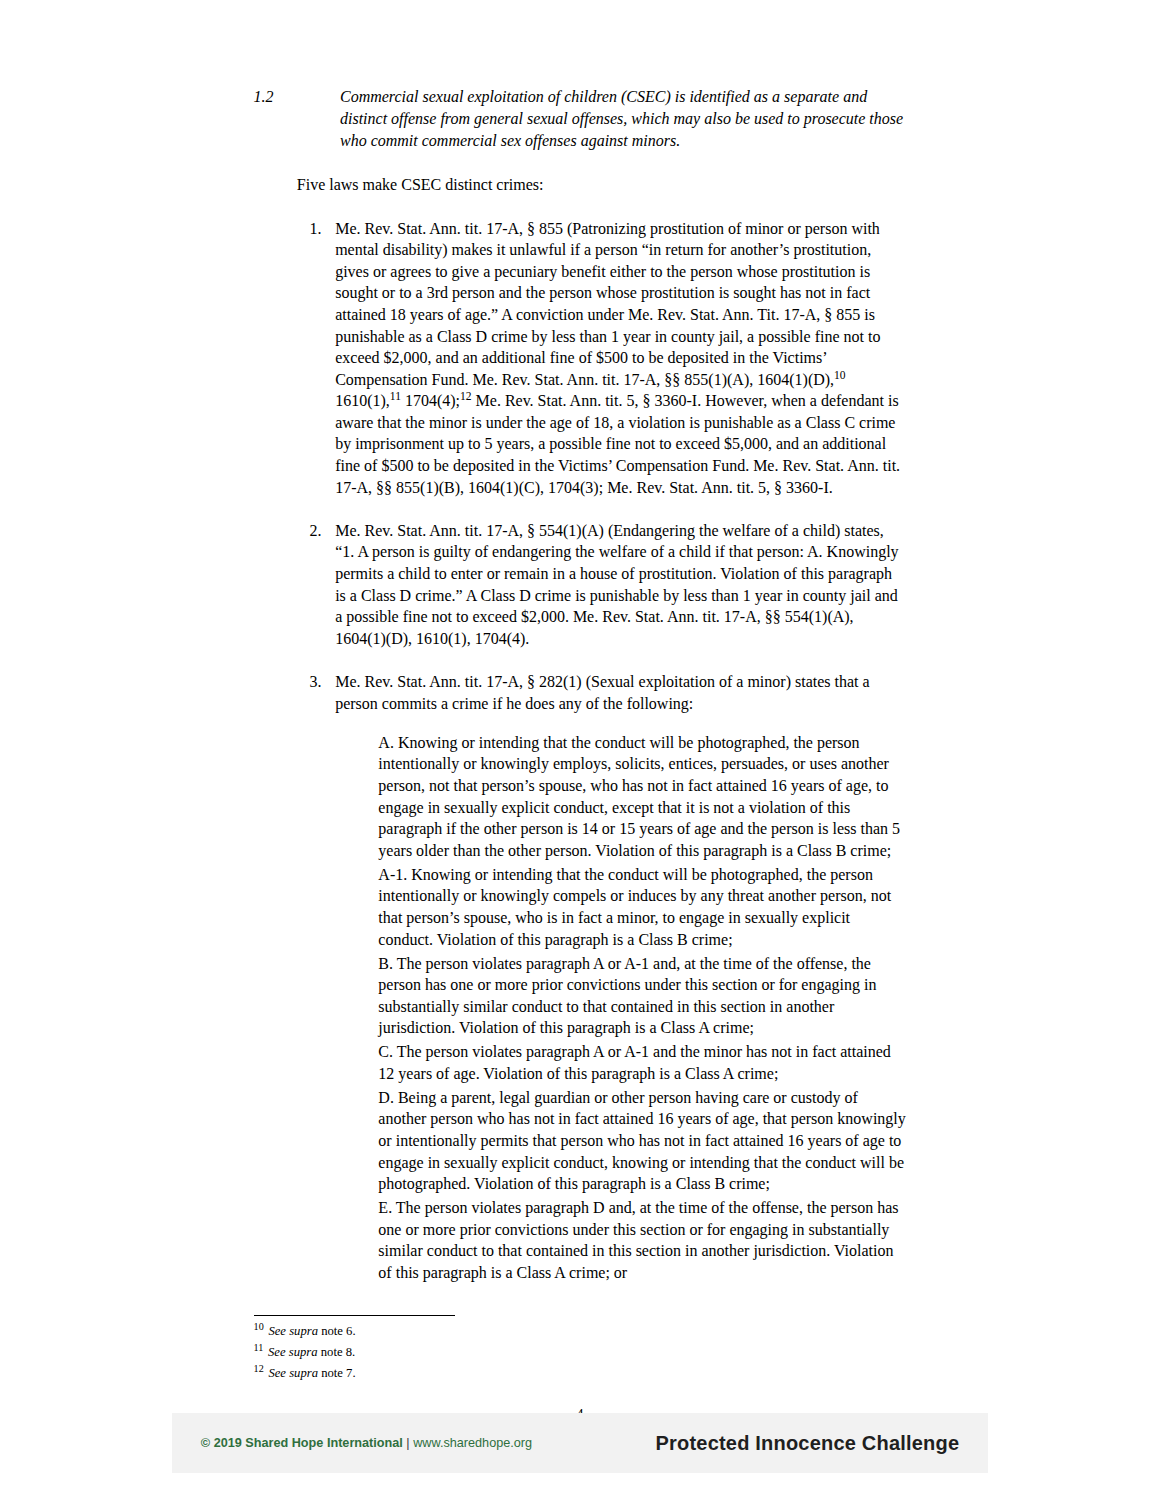1.2
Commercial sexual exploitation of children (CSEC) is identified as a separate and distinct offense from general sexual offenses, which may also be used to prosecute those who commit commercial sex offenses against minors.
Five laws make CSEC distinct crimes:
Me. Rev. Stat. Ann. tit. 17-A, § 855 (Patronizing prostitution of minor or person with mental disability) makes it unlawful if a person “in return for another’s prostitution, gives or agrees to give a pecuniary benefit either to the person whose prostitution is sought or to a 3rd person and the person whose prostitution is sought has not in fact attained 18 years of age.” A conviction under Me. Rev. Stat. Ann. Tit. 17-A, § 855 is punishable as a Class D crime by less than 1 year in county jail, a possible fine not to exceed $2,000, and an additional fine of $500 to be deposited in the Victims’ Compensation Fund. Me. Rev. Stat. Ann. tit. 17-A, §§ 855(1)(A), 1604(1)(D),10 1610(1),11 1704(4);12 Me. Rev. Stat. Ann. tit. 5, § 3360-I. However, when a defendant is aware that the minor is under the age of 18, a violation is punishable as a Class C crime by imprisonment up to 5 years, a possible fine not to exceed $5,000, and an additional fine of $500 to be deposited in the Victims’ Compensation Fund. Me. Rev. Stat. Ann. tit. 17-A, §§ 855(1)(B), 1604(1)(C), 1704(3); Me. Rev. Stat. Ann. tit. 5, § 3360-I.
Me. Rev. Stat. Ann. tit. 17-A, § 554(1)(A) (Endangering the welfare of a child) states, “1. A person is guilty of endangering the welfare of a child if that person: A. Knowingly permits a child to enter or remain in a house of prostitution. Violation of this paragraph is a Class D crime.” A Class D crime is punishable by less than 1 year in county jail and a possible fine not to exceed $2,000. Me. Rev. Stat. Ann. tit. 17-A, §§ 554(1)(A), 1604(1)(D), 1610(1), 1704(4).
Me. Rev. Stat. Ann. tit. 17-A, § 282(1) (Sexual exploitation of a minor) states that a person commits a crime if he does any of the following:
A. Knowing or intending that the conduct will be photographed, the person intentionally or knowingly employs, solicits, entices, persuades, or uses another person, not that person’s spouse, who has not in fact attained 16 years of age, to engage in sexually explicit conduct, except that it is not a violation of this paragraph if the other person is 14 or 15 years of age and the person is less than 5 years older than the other person. Violation of this paragraph is a Class B crime;
A-1. Knowing or intending that the conduct will be photographed, the person intentionally or knowingly compels or induces by any threat another person, not that person’s spouse, who is in fact a minor, to engage in sexually explicit conduct. Violation of this paragraph is a Class B crime;
B. The person violates paragraph A or A-1 and, at the time of the offense, the person has one or more prior convictions under this section or for engaging in substantially similar conduct to that contained in this section in another jurisdiction. Violation of this paragraph is a Class A crime;
C. The person violates paragraph A or A-1 and the minor has not in fact attained 12 years of age. Violation of this paragraph is a Class A crime;
D. Being a parent, legal guardian or other person having care or custody of another person who has not in fact attained 16 years of age, that person knowingly or intentionally permits that person who has not in fact attained 16 years of age to engage in sexually explicit conduct, knowing or intending that the conduct will be photographed. Violation of this paragraph is a Class B crime;
E. The person violates paragraph D and, at the time of the offense, the person has one or more prior convictions under this section or for engaging in substantially similar conduct to that contained in this section in another jurisdiction. Violation of this paragraph is a Class A crime; or
10 See supra note 6.
11 See supra note 8.
12 See supra note 7.
- 4 -
© 2019 Shared Hope International | www.sharedhope.org
Protected Innocence Challenge